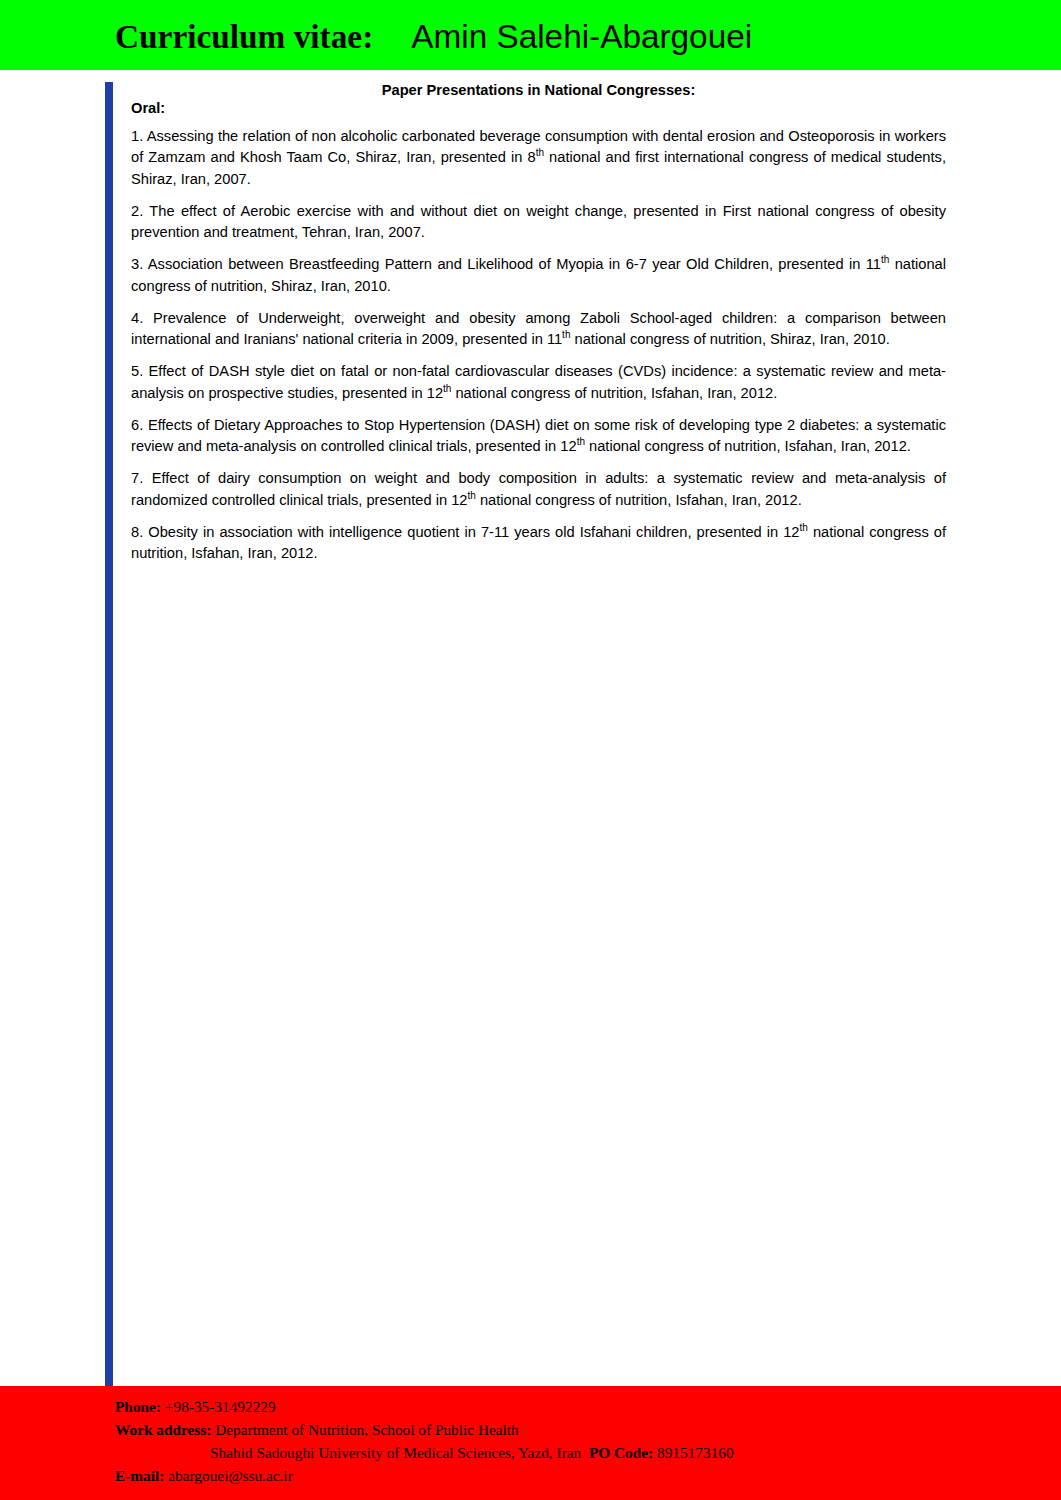Curriculum vitae: Amin Salehi-Abargouei
Paper Presentations in National Congresses:
Oral:
1. Assessing the relation of non alcoholic carbonated beverage consumption with dental erosion and Osteoporosis in workers of Zamzam and Khosh Taam Co, Shiraz, Iran, presented in 8th national and first international congress of medical students, Shiraz, Iran, 2007.
2. The effect of Aerobic exercise with and without diet on weight change, presented in First national congress of obesity prevention and treatment, Tehran, Iran, 2007.
3. Association between Breastfeeding Pattern and Likelihood of Myopia in 6-7 year Old Children, presented in 11th national congress of nutrition, Shiraz, Iran, 2010.
4. Prevalence of Underweight, overweight and obesity among Zaboli School-aged children: a comparison between international and Iranians' national criteria in 2009, presented in 11th national congress of nutrition, Shiraz, Iran, 2010.
5. Effect of DASH style diet on fatal or non-fatal cardiovascular diseases (CVDs) incidence: a systematic review and meta-analysis on prospective studies, presented in 12th national congress of nutrition, Isfahan, Iran, 2012.
6. Effects of Dietary Approaches to Stop Hypertension (DASH) diet on some risk of developing type 2 diabetes: a systematic review and meta-analysis on controlled clinical trials, presented in 12th national congress of nutrition, Isfahan, Iran, 2012.
7. Effect of dairy consumption on weight and body composition in adults: a systematic review and meta-analysis of randomized controlled clinical trials, presented in 12th national congress of nutrition, Isfahan, Iran, 2012.
8. Obesity in association with intelligence quotient in 7-11 years old Isfahani children, presented in 12th national congress of nutrition, Isfahan, Iran, 2012.
Phone: +98-35-31492229
Work address: Department of Nutrition, School of Public Health
Shahid Sadoughi University of Medical Sciences, Yazd, Iran PO Code: 8915173160
E-mail: abargouei@ssu.ac.ir